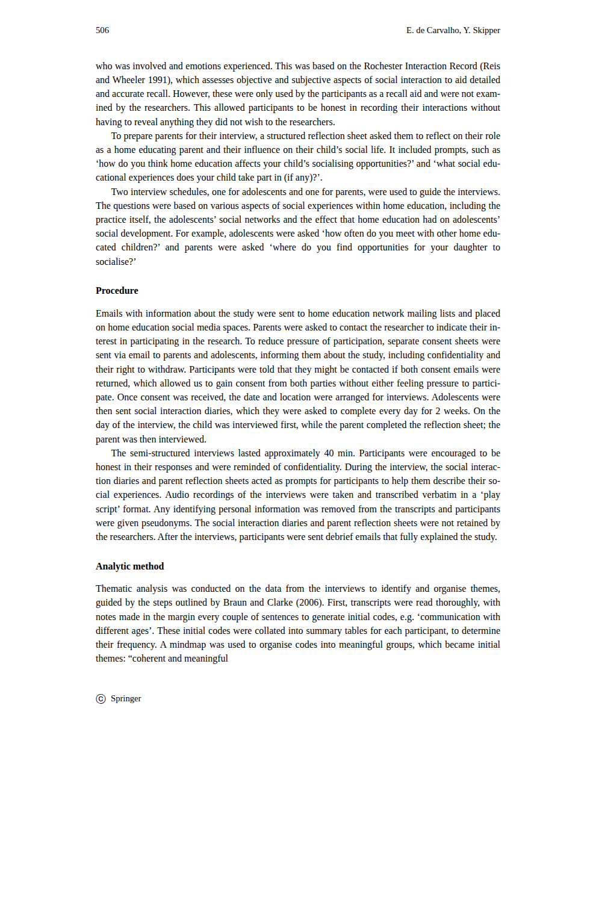506 E. de Carvalho, Y. Skipper
who was involved and emotions experienced. This was based on the Rochester Interaction Record (Reis and Wheeler 1991), which assesses objective and subjective aspects of social interaction to aid detailed and accurate recall. However, these were only used by the participants as a recall aid and were not examined by the researchers. This allowed participants to be honest in recording their interactions without having to reveal anything they did not wish to the researchers.
To prepare parents for their interview, a structured reflection sheet asked them to reflect on their role as a home educating parent and their influence on their child’s social life. It included prompts, such as ‘how do you think home education affects your child’s socialising opportunities?’ and ‘what social educational experiences does your child take part in (if any)?’.
Two interview schedules, one for adolescents and one for parents, were used to guide the interviews. The questions were based on various aspects of social experiences within home education, including the practice itself, the adolescents’ social networks and the effect that home education had on adolescents’ social development. For example, adolescents were asked ‘how often do you meet with other home educated children?’ and parents were asked ‘where do you find opportunities for your daughter to socialise?’
Procedure
Emails with information about the study were sent to home education network mailing lists and placed on home education social media spaces. Parents were asked to contact the researcher to indicate their interest in participating in the research. To reduce pressure of participation, separate consent sheets were sent via email to parents and adolescents, informing them about the study, including confidentiality and their right to withdraw. Participants were told that they might be contacted if both consent emails were returned, which allowed us to gain consent from both parties without either feeling pressure to participate. Once consent was received, the date and location were arranged for interviews. Adolescents were then sent social interaction diaries, which they were asked to complete every day for 2 weeks. On the day of the interview, the child was interviewed first, while the parent completed the reflection sheet; the parent was then interviewed.
The semi-structured interviews lasted approximately 40 min. Participants were encouraged to be honest in their responses and were reminded of confidentiality. During the interview, the social interaction diaries and parent reflection sheets acted as prompts for participants to help them describe their social experiences. Audio recordings of the interviews were taken and transcribed verbatim in a ‘play script’ format. Any identifying personal information was removed from the transcripts and participants were given pseudonyms. The social interaction diaries and parent reflection sheets were not retained by the researchers. After the interviews, participants were sent debrief emails that fully explained the study.
Analytic method
Thematic analysis was conducted on the data from the interviews to identify and organise themes, guided by the steps outlined by Braun and Clarke (2006). First, transcripts were read thoroughly, with notes made in the margin every couple of sentences to generate initial codes, e.g. ‘communication with different ages’. These initial codes were collated into summary tables for each participant, to determine their frequency. A mindmap was used to organise codes into meaningful groups, which became initial themes: “coherent and meaningful
ⓒ Springer